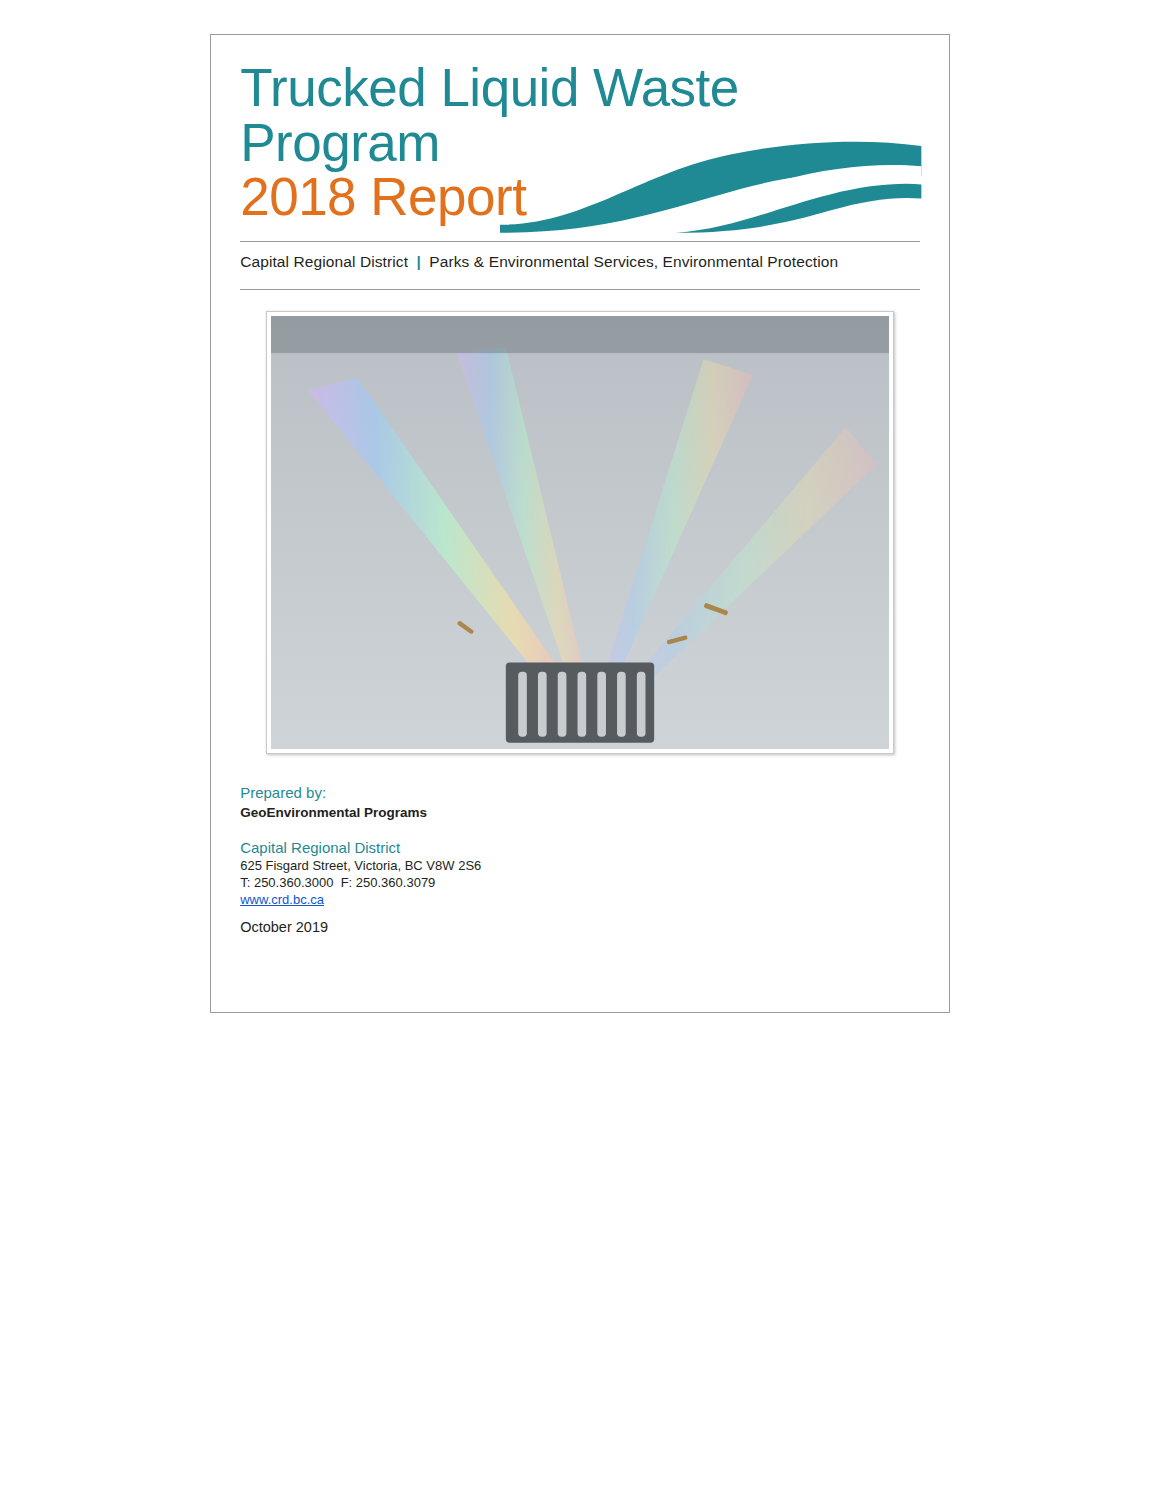Trucked Liquid Waste Program 2018 Report
Capital Regional District | Parks & Environmental Services, Environmental Protection
Prepared by:
GeoEnvironmental Programs
Capital Regional District
625 Fisgard Street, Victoria, BC V8W 2S6
T: 250.360.3000 F: 250.360.3079
www.crd.bc.ca
October 2019